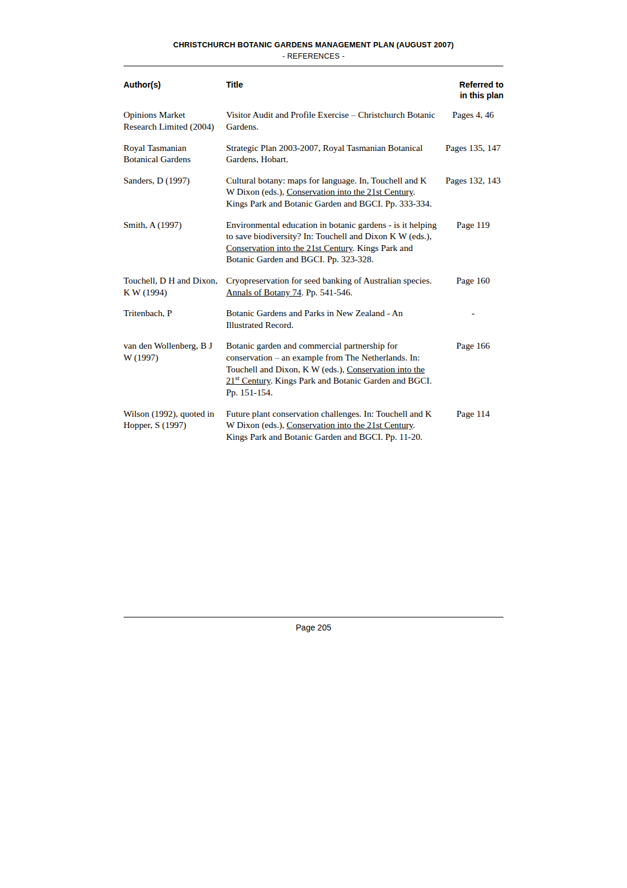CHRISTCHURCH BOTANIC GARDENS MANAGEMENT PLAN (AUGUST 2007)
- REFERENCES -
| Author(s) | Title | Referred to in this plan |
| --- | --- | --- |
| Opinions Market Research Limited (2004) | Visitor Audit and Profile Exercise – Christchurch Botanic Gardens. | Pages 4, 46 |
| Royal Tasmanian Botanical Gardens | Strategic Plan 2003-2007, Royal Tasmanian Botanical Gardens, Hobart. | Pages 135, 147 |
| Sanders, D (1997) | Cultural botany: maps for language. In, Touchell and K W Dixon (eds.), Conservation into the 21st Century . Kings Park and Botanic Garden and BGCI. Pp. 333-334. | Pages 132, 143 |
| Smith, A (1997) | Environmental education in botanic gardens - is it helping to save biodiversity? In: Touchell and Dixon K W (eds.), Conservation into the 21st Century . Kings Park and Botanic Garden and BGCI. Pp. 323-328. | Page 119 |
| Touchell, D H and Dixon, K W (1994) | Cryopreservation for seed banking of Australian species. Annals of Botany 74 . Pp. 541-546. | Page 160 |
| Tritenbach, P | Botanic Gardens and Parks in New Zealand - An Illustrated Record. | - |
| van den Wollenberg, B J W (1997) | Botanic garden and commercial partnership for conservation – an example from The Netherlands. In: Touchell and Dixon, K W (eds.), Conservation into the 21 st Century . Kings Park and Botanic Garden and BGCI. Pp. 151-154. | Page 166 |
| Wilson (1992), quoted in Hopper, S (1997) | Future plant conservation challenges. In: Touchell and K W Dixon (eds.), Conservation into the 21st Century . Kings Park and Botanic Garden and BGCI. Pp. 11-20. | Page 114 |
Page 205